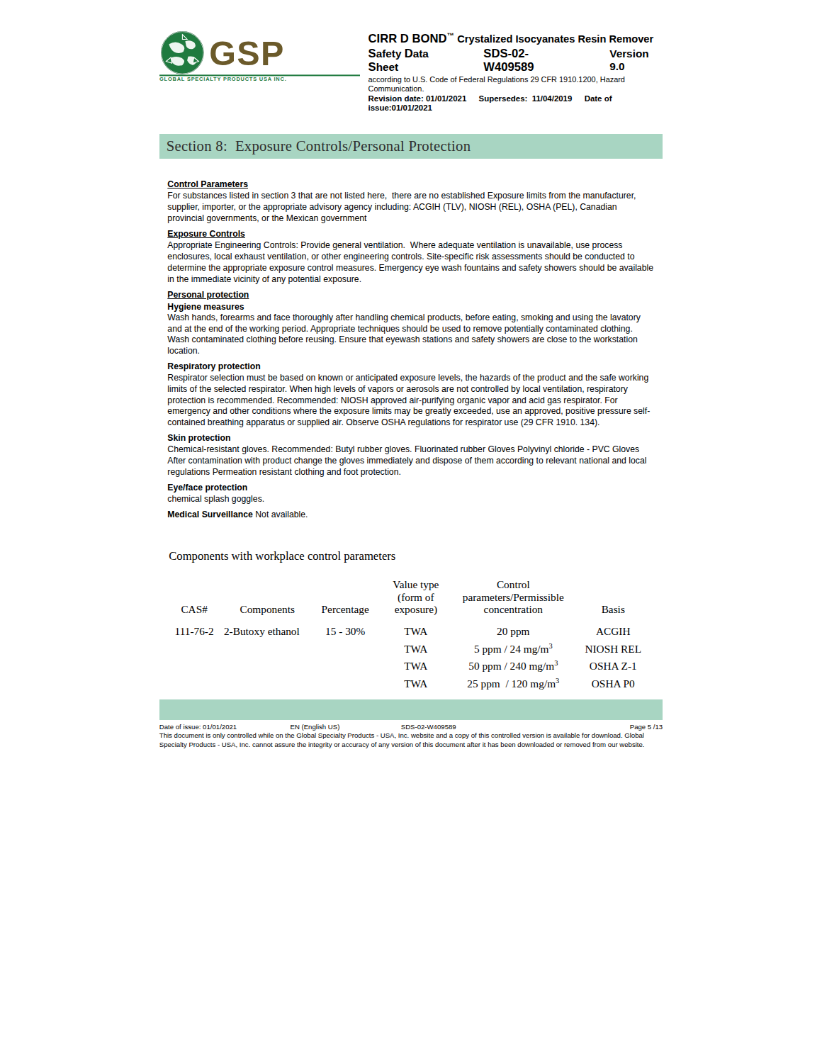GSP GLOBAL SPECIALTY PRODUCTS USA INC.
CIRR D BOND™ Crystalized Isocyanates Resin Remover
Safety Data Sheet SDS-02-W409589 Version 9.0
according to U.S. Code of Federal Regulations 29 CFR 1910.1200, Hazard Communication.
Revision date: 01/01/2021 Supersedes: 11/04/2019 Date of issue:01/01/2021
Section 8: Exposure Controls/Personal Protection
Control Parameters
For substances listed in section 3 that are not listed here, there are no established Exposure limits from the manufacturer, supplier, importer, or the appropriate advisory agency including: ACGIH (TLV), NIOSH (REL), OSHA (PEL), Canadian provincial governments, or the Mexican government
Exposure Controls
Appropriate Engineering Controls: Provide general ventilation. Where adequate ventilation is unavailable, use process enclosures, local exhaust ventilation, or other engineering controls. Site-specific risk assessments should be conducted to determine the appropriate exposure control measures. Emergency eye wash fountains and safety showers should be available in the immediate vicinity of any potential exposure.
Personal protection
Hygiene measures
Wash hands, forearms and face thoroughly after handling chemical products, before eating, smoking and using the lavatory and at the end of the working period. Appropriate techniques should be used to remove potentially contaminated clothing. Wash contaminated clothing before reusing. Ensure that eyewash stations and safety showers are close to the workstation location.
Respiratory protection
Respirator selection must be based on known or anticipated exposure levels, the hazards of the product and the safe working limits of the selected respirator. When high levels of vapors or aerosols are not controlled by local ventilation, respiratory protection is recommended. Recommended: NIOSH approved air-purifying organic vapor and acid gas respirator. For emergency and other conditions where the exposure limits may be greatly exceeded, use an approved, positive pressure self-contained breathing apparatus or supplied air. Observe OSHA regulations for respirator use (29 CFR 1910. 134).
Skin protection
Chemical-resistant gloves. Recommended: Butyl rubber gloves. Fluorinated rubber Gloves Polyvinyl chloride - PVC Gloves After contamination with product change the gloves immediately and dispose of them according to relevant national and local regulations Permeation resistant clothing and foot protection.
Eye/face protection
chemical splash goggles.
Medical Surveillance Not available.
Components with workplace control parameters
| CAS# | Components | Percentage | Value type (form of exposure) | Control parameters/Permissible concentration | Basis |
| --- | --- | --- | --- | --- | --- |
| 111-76-2 | 2-Butoxy ethanol | 15 - 30% | TWA | 20 ppm | ACGIH |
| | | | TWA | 5 ppm / 24 mg/m 3 | NIOSH REL |
| | | | TWA | 50 ppm / 240 mg/m 3 | OSHA Z-1 |
| | | | TWA | 25 ppm / 120 mg/m 3 | OSHA P0 |
Date of issue: 01/01/2021
EN (English US)
SDS-02-W409589
Page 5 /13
This document is only controlled while on the Global Specialty Products - USA, Inc. website and a copy of this controlled version is available for download. Global Specialty Products - USA, Inc. cannot assure the integrity or accuracy of any version of this document after it has been downloaded or removed from our website.